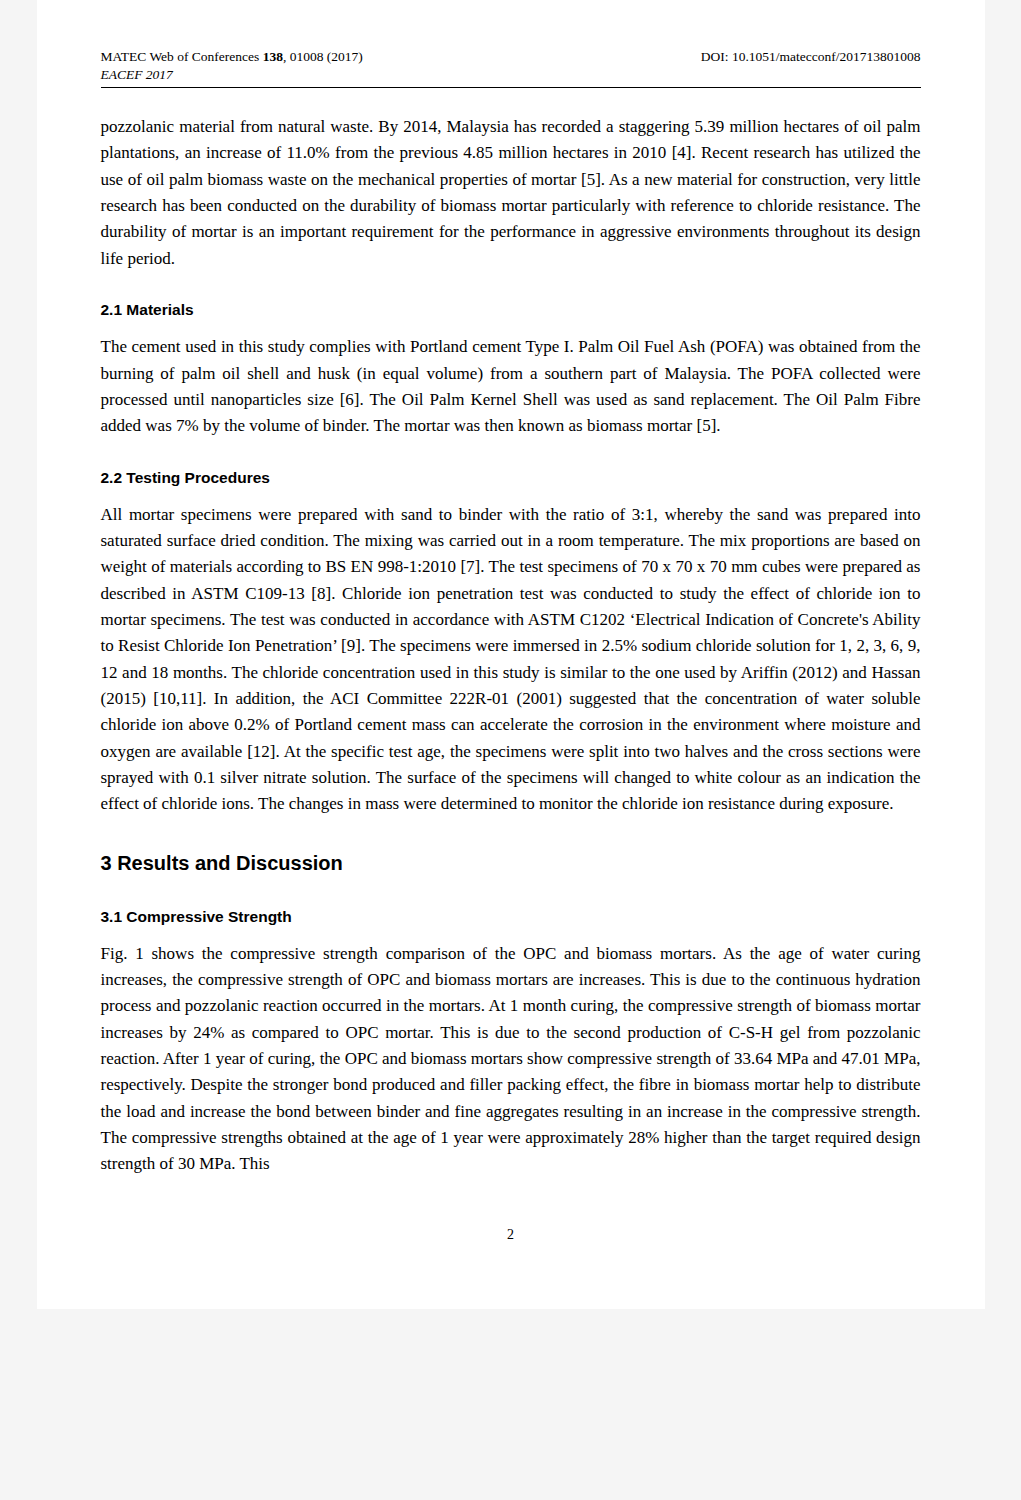MATEC Web of Conferences 138, 01008 (2017)
EACEF 2017
DOI: 10.1051/matecconf/201713801008
pozzolanic material from natural waste. By 2014, Malaysia has recorded a staggering 5.39 million hectares of oil palm plantations, an increase of 11.0% from the previous 4.85 million hectares in 2010 [4]. Recent research has utilized the use of oil palm biomass waste on the mechanical properties of mortar [5]. As a new material for construction, very little research has been conducted on the durability of biomass mortar particularly with reference to chloride resistance. The durability of mortar is an important requirement for the performance in aggressive environments throughout its design life period.
2.1 Materials
The cement used in this study complies with Portland cement Type I. Palm Oil Fuel Ash (POFA) was obtained from the burning of palm oil shell and husk (in equal volume) from a southern part of Malaysia. The POFA collected were processed until nanoparticles size [6]. The Oil Palm Kernel Shell was used as sand replacement. The Oil Palm Fibre added was 7% by the volume of binder. The mortar was then known as biomass mortar [5].
2.2 Testing Procedures
All mortar specimens were prepared with sand to binder with the ratio of 3:1, whereby the sand was prepared into saturated surface dried condition. The mixing was carried out in a room temperature. The mix proportions are based on weight of materials according to BS EN 998-1:2010 [7]. The test specimens of 70 x 70 x 70 mm cubes were prepared as described in ASTM C109-13 [8]. Chloride ion penetration test was conducted to study the effect of chloride ion to mortar specimens. The test was conducted in accordance with ASTM C1202 ‘Electrical Indication of Concrete's Ability to Resist Chloride Ion Penetration’ [9]. The specimens were immersed in 2.5% sodium chloride solution for 1, 2, 3, 6, 9, 12 and 18 months. The chloride concentration used in this study is similar to the one used by Ariffin (2012) and Hassan (2015) [10,11]. In addition, the ACI Committee 222R-01 (2001) suggested that the concentration of water soluble chloride ion above 0.2% of Portland cement mass can accelerate the corrosion in the environment where moisture and oxygen are available [12]. At the specific test age, the specimens were split into two halves and the cross sections were sprayed with 0.1 silver nitrate solution. The surface of the specimens will changed to white colour as an indication the effect of chloride ions. The changes in mass were determined to monitor the chloride ion resistance during exposure.
3 Results and Discussion
3.1 Compressive Strength
Fig. 1 shows the compressive strength comparison of the OPC and biomass mortars. As the age of water curing increases, the compressive strength of OPC and biomass mortars are increases. This is due to the continuous hydration process and pozzolanic reaction occurred in the mortars. At 1 month curing, the compressive strength of biomass mortar increases by 24% as compared to OPC mortar. This is due to the second production of C-S-H gel from pozzolanic reaction. After 1 year of curing, the OPC and biomass mortars show compressive strength of 33.64 MPa and 47.01 MPa, respectively. Despite the stronger bond produced and filler packing effect, the fibre in biomass mortar help to distribute the load and increase the bond between binder and fine aggregates resulting in an increase in the compressive strength. The compressive strengths obtained at the age of 1 year were approximately 28% higher than the target required design strength of 30 MPa. This
2